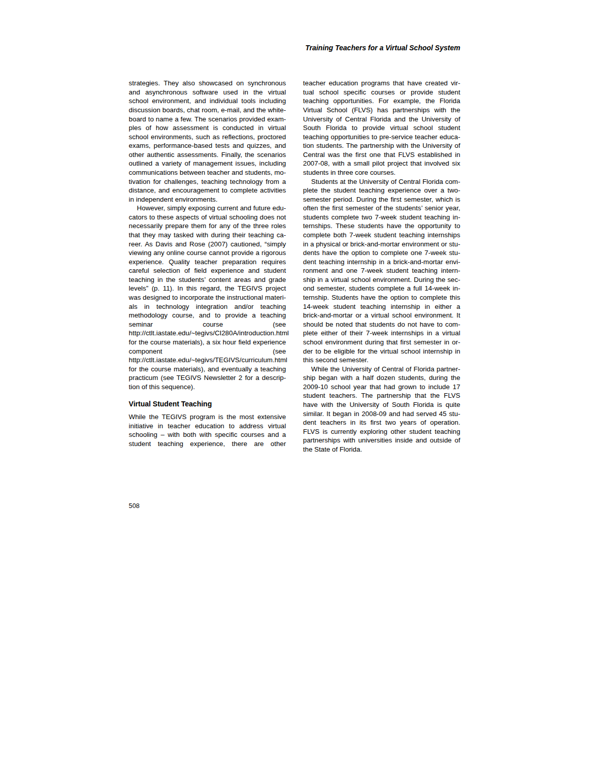Training Teachers for a Virtual School System
strategies. They also showcased on synchronous and asynchronous software used in the virtual school environment, and individual tools including discussion boards, chat room, e-mail, and the whiteboard to name a few. The scenarios provided examples of how assessment is conducted in virtual school environments, such as reflections, proctored exams, performance-based tests and quizzes, and other authentic assessments. Finally, the scenarios outlined a variety of management issues, including communications between teacher and students, motivation for challenges, teaching technology from a distance, and encouragement to complete activities in independent environments.
However, simply exposing current and future educators to these aspects of virtual schooling does not necessarily prepare them for any of the three roles that they may tasked with during their teaching career. As Davis and Rose (2007) cautioned, “simply viewing any online course cannot provide a rigorous experience. Quality teacher preparation requires careful selection of field experience and student teaching in the students’ content areas and grade levels” (p. 11). In this regard, the TEGIVS project was designed to incorporate the instructional materials in technology integration and/or teaching methodology course, and to provide a teaching seminar course (see http://ctlt.iastate.edu/~tegivs/CI280A/introduction.html for the course materials), a six hour field experience component (see http://ctlt.iastate.edu/~tegivs/TEGIVS/curriculum.html for the course materials), and eventually a teaching practicum (see TEGIVS Newsletter 2 for a description of this sequence).
Virtual Student Teaching
While the TEGIVS program is the most extensive initiative in teacher education to address virtual schooling – with both with specific courses and a student teaching experience, there are other teacher education programs that have created virtual school specific courses or provide student teaching opportunities. For example, the Florida Virtual School (FLVS) has partnerships with the University of Central Florida and the University of South Florida to provide virtual school student teaching opportunities to pre-service teacher education students. The partnership with the University of Central was the first one that FLVS established in 2007-08, with a small pilot project that involved six students in three core courses.
Students at the University of Central Florida complete the student teaching experience over a two-semester period. During the first semester, which is often the first semester of the students’ senior year, students complete two 7-week student teaching internships. These students have the opportunity to complete both 7-week student teaching internships in a physical or brick-and-mortar environment or students have the option to complete one 7-week student teaching internship in a brick-and-mortar environment and one 7-week student teaching internship in a virtual school environment. During the second semester, students complete a full 14-week internship. Students have the option to complete this 14-week student teaching internship in either a brick-and-mortar or a virtual school environment. It should be noted that students do not have to complete either of their 7-week internships in a virtual school environment during that first semester in order to be eligible for the virtual school internship in this second semester.
While the University of Central of Florida partnership began with a half dozen students, during the 2009-10 school year that had grown to include 17 student teachers. The partnership that the FLVS have with the University of South Florida is quite similar. It began in 2008-09 and had served 45 student teachers in its first two years of operation. FLVS is currently exploring other student teaching partnerships with universities inside and outside of the State of Florida.
508